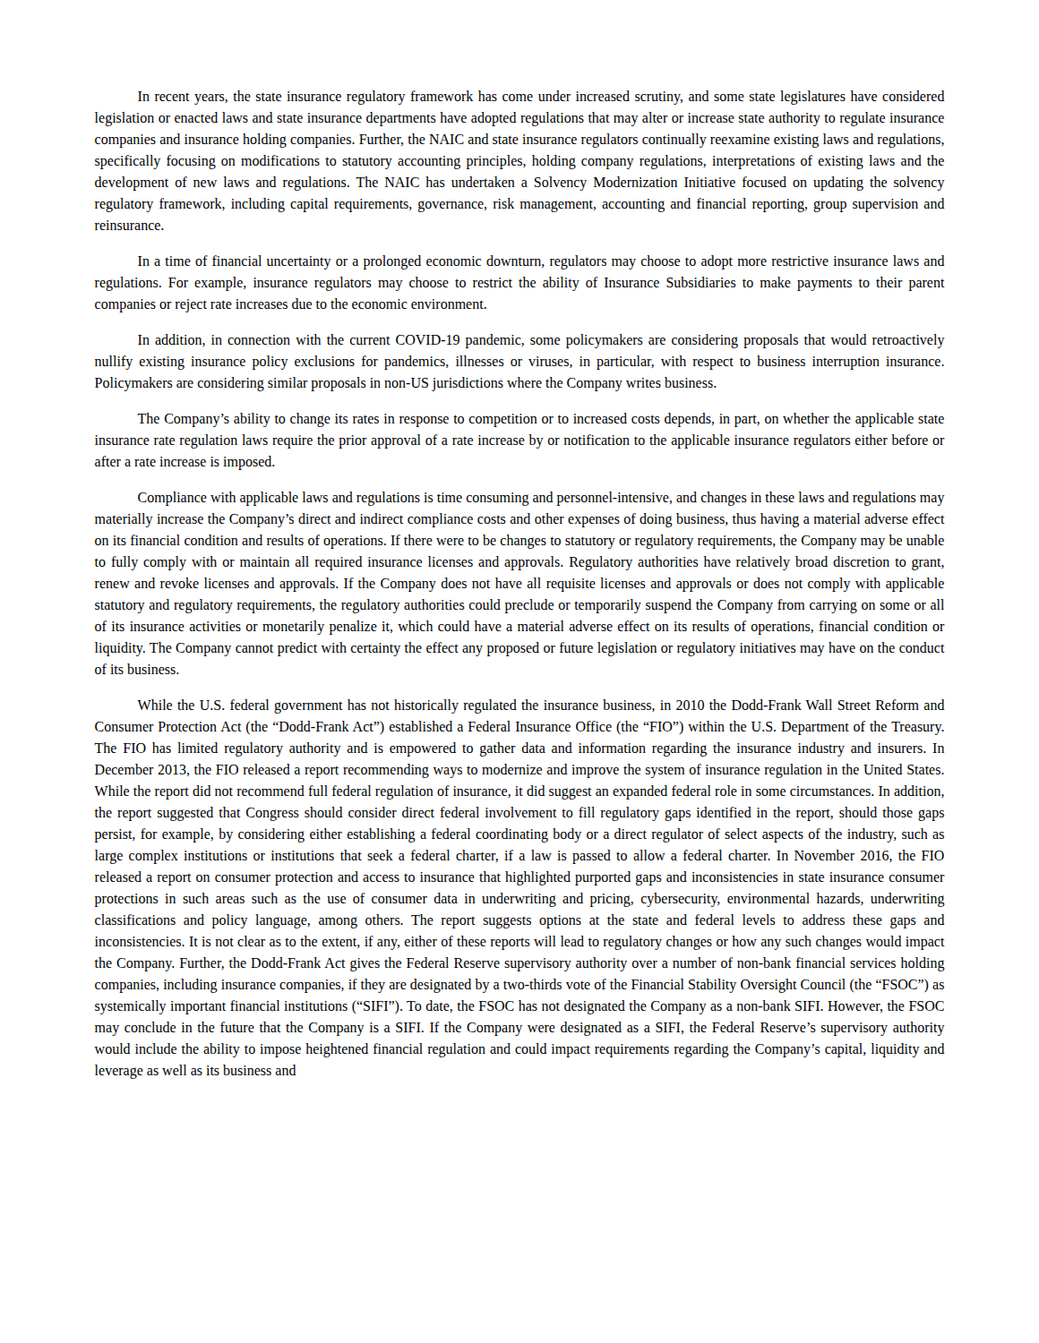In recent years, the state insurance regulatory framework has come under increased scrutiny, and some state legislatures have considered legislation or enacted laws and state insurance departments have adopted regulations that may alter or increase state authority to regulate insurance companies and insurance holding companies. Further, the NAIC and state insurance regulators continually reexamine existing laws and regulations, specifically focusing on modifications to statutory accounting principles, holding company regulations, interpretations of existing laws and the development of new laws and regulations. The NAIC has undertaken a Solvency Modernization Initiative focused on updating the solvency regulatory framework, including capital requirements, governance, risk management, accounting and financial reporting, group supervision and reinsurance.
In a time of financial uncertainty or a prolonged economic downturn, regulators may choose to adopt more restrictive insurance laws and regulations. For example, insurance regulators may choose to restrict the ability of Insurance Subsidiaries to make payments to their parent companies or reject rate increases due to the economic environment.
In addition, in connection with the current COVID-19 pandemic, some policymakers are considering proposals that would retroactively nullify existing insurance policy exclusions for pandemics, illnesses or viruses, in particular, with respect to business interruption insurance. Policymakers are considering similar proposals in non-US jurisdictions where the Company writes business.
The Company’s ability to change its rates in response to competition or to increased costs depends, in part, on whether the applicable state insurance rate regulation laws require the prior approval of a rate increase by or notification to the applicable insurance regulators either before or after a rate increase is imposed.
Compliance with applicable laws and regulations is time consuming and personnel-intensive, and changes in these laws and regulations may materially increase the Company’s direct and indirect compliance costs and other expenses of doing business, thus having a material adverse effect on its financial condition and results of operations. If there were to be changes to statutory or regulatory requirements, the Company may be unable to fully comply with or maintain all required insurance licenses and approvals. Regulatory authorities have relatively broad discretion to grant, renew and revoke licenses and approvals. If the Company does not have all requisite licenses and approvals or does not comply with applicable statutory and regulatory requirements, the regulatory authorities could preclude or temporarily suspend the Company from carrying on some or all of its insurance activities or monetarily penalize it, which could have a material adverse effect on its results of operations, financial condition or liquidity. The Company cannot predict with certainty the effect any proposed or future legislation or regulatory initiatives may have on the conduct of its business.
While the U.S. federal government has not historically regulated the insurance business, in 2010 the Dodd-Frank Wall Street Reform and Consumer Protection Act (the “Dodd-Frank Act”) established a Federal Insurance Office (the “FIO”) within the U.S. Department of the Treasury. The FIO has limited regulatory authority and is empowered to gather data and information regarding the insurance industry and insurers. In December 2013, the FIO released a report recommending ways to modernize and improve the system of insurance regulation in the United States. While the report did not recommend full federal regulation of insurance, it did suggest an expanded federal role in some circumstances. In addition, the report suggested that Congress should consider direct federal involvement to fill regulatory gaps identified in the report, should those gaps persist, for example, by considering either establishing a federal coordinating body or a direct regulator of select aspects of the industry, such as large complex institutions or institutions that seek a federal charter, if a law is passed to allow a federal charter. In November 2016, the FIO released a report on consumer protection and access to insurance that highlighted purported gaps and inconsistencies in state insurance consumer protections in such areas such as the use of consumer data in underwriting and pricing, cybersecurity, environmental hazards, underwriting classifications and policy language, among others. The report suggests options at the state and federal levels to address these gaps and inconsistencies. It is not clear as to the extent, if any, either of these reports will lead to regulatory changes or how any such changes would impact the Company. Further, the Dodd-Frank Act gives the Federal Reserve supervisory authority over a number of non-bank financial services holding companies, including insurance companies, if they are designated by a two-thirds vote of the Financial Stability Oversight Council (the “FSOC”) as systemically important financial institutions (“SIFI”). To date, the FSOC has not designated the Company as a non-bank SIFI. However, the FSOC may conclude in the future that the Company is a SIFI. If the Company were designated as a SIFI, the Federal Reserve’s supervisory authority would include the ability to impose heightened financial regulation and could impact requirements regarding the Company’s capital, liquidity and leverage as well as its business and